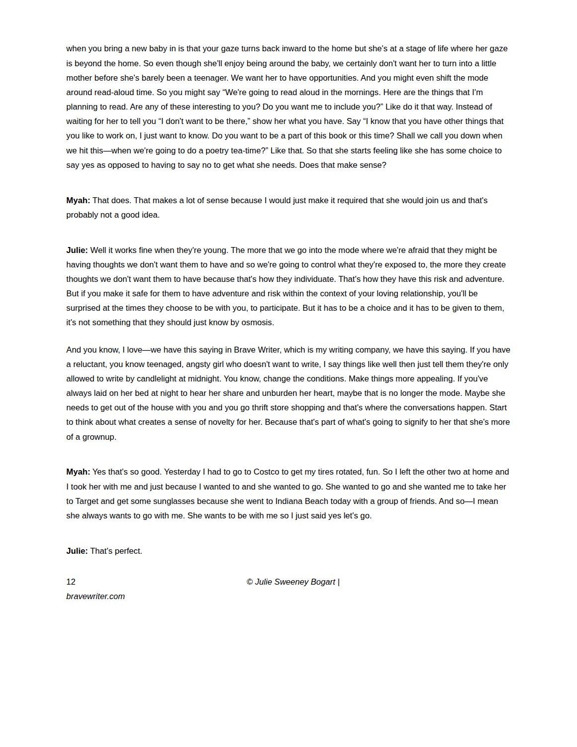when you bring a new baby in is that your gaze turns back inward to the home but she's at a stage of life where her gaze is beyond the home. So even though she'll enjoy being around the baby, we certainly don't want her to turn into a little mother before she's barely been a teenager. We want her to have opportunities. And you might even shift the mode around read-aloud time. So you might say “We're going to read aloud in the mornings. Here are the things that I'm planning to read. Are any of these interesting to you? Do you want me to include you?” Like do it that way. Instead of waiting for her to tell you “I don't want to be there,” show her what you have. Say “I know that you have other things that you like to work on, I just want to know. Do you want to be a part of this book or this time? Shall we call you down when we hit this—when we're going to do a poetry tea-time?” Like that. So that she starts feeling like she has some choice to say yes as opposed to having to say no to get what she needs. Does that make sense?
Myah: That does. That makes a lot of sense because I would just make it required that she would join us and that's probably not a good idea.
Julie: Well it works fine when they're young. The more that we go into the mode where we're afraid that they might be having thoughts we don't want them to have and so we're going to control what they're exposed to, the more they create thoughts we don't want them to have because that's how they individuate. That's how they have this risk and adventure. But if you make it safe for them to have adventure and risk within the context of your loving relationship, you'll be surprised at the times they choose to be with you, to participate. But it has to be a choice and it has to be given to them, it's not something that they should just know by osmosis.
And you know, I love—we have this saying in Brave Writer, which is my writing company, we have this saying. If you have a reluctant, you know teenaged, angsty girl who doesn't want to write, I say things like well then just tell them they're only allowed to write by candlelight at midnight. You know, change the conditions. Make things more appealing. If you've always laid on her bed at night to hear her share and unburden her heart, maybe that is no longer the mode. Maybe she needs to get out of the house with you and you go thrift store shopping and that's where the conversations happen. Start to think about what creates a sense of novelty for her. Because that's part of what's going to signify to her that she's more of a grownup.
Myah: Yes that's so good. Yesterday I had to go to Costco to get my tires rotated, fun. So I left the other two at home and I took her with me and just because I wanted to and she wanted to go. She wanted to go and she wanted me to take her to Target and get some sunglasses because she went to Indiana Beach today with a group of friends. And so—I mean she always wants to go with me. She wants to be with me so I just said yes let's go.
Julie: That's perfect.
12
© Julie Sweeney Bogart |
bravewriter.com